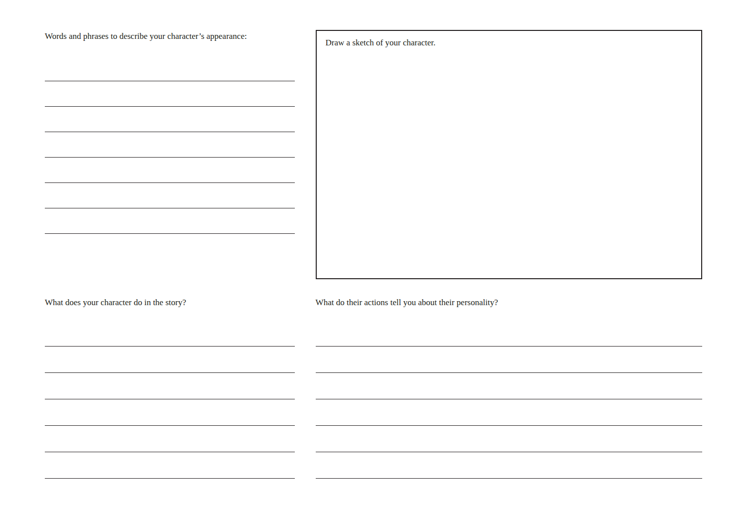Words and phrases to describe your character’s appearance:
Draw a sketch of your character.
What does your character do in the story?
What do their actions tell you about their personality?